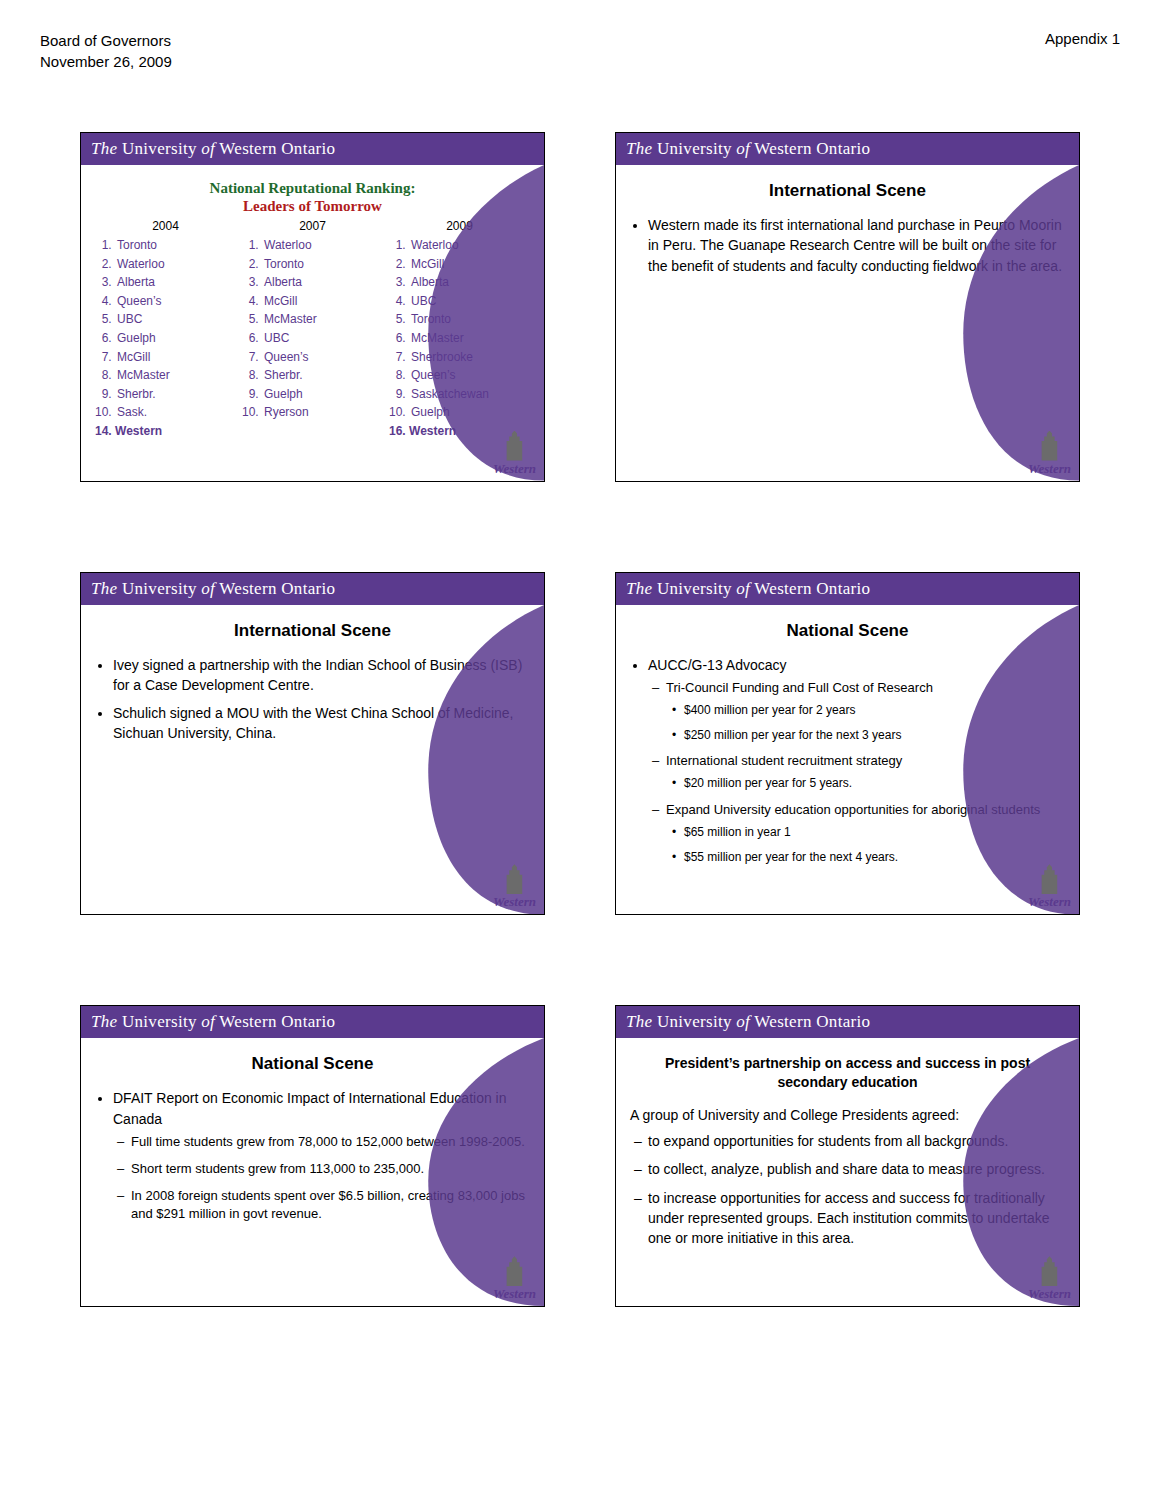Board of Governors
November 26, 2009
Appendix 1
The University of Western Ontario
National Reputational Ranking:
Leaders of Tomorrow
2004
Toronto
Waterloo
Alberta
Queen’s
UBC
Guelph
McGill
McMaster
Sherbr.
Sask.
14. Western
2007
Waterloo
Toronto
Alberta
McGill
McMaster
UBC
Queen’s
Sherbr.
Guelph
Ryerson
2009
Waterloo
McGill
Alberta
UBC
Toronto
McMaster
Sherbrooke
Queen’s
Saskatchewan
Guelph
16. Western
Western
The University of Western Ontario
International Scene
Western made its first international land purchase in Peurto Moorin in Peru. The Guanape Research Centre will be built on the site for the benefit of students and faculty conducting fieldwork in the area.
Western
The University of Western Ontario
International Scene
Ivey signed a partnership with the Indian School of Business (ISB) for a Case Development Centre.
Schulich signed a MOU with the West China School of Medicine, Sichuan University, China.
Western
The University of Western Ontario
National Scene
AUCC/G-13 Advocacy
Tri-Council Funding and Full Cost of Research
$400 million per year for 2 years
$250 million per year for the next 3 years
International student recruitment strategy
$20 million per year for 5 years.
Expand University education opportunities for aboriginal students
$65 million in year 1
$55 million per year for the next 4 years.
Western
The University of Western Ontario
National Scene
DFAIT Report on Economic Impact of International Education in Canada
Full time students grew from 78,000 to 152,000 between 1998-2005.
Short term students grew from 113,000 to 235,000.
In 2008 foreign students spent over $6.5 billion, creating 83,000 jobs and $291 million in govt revenue.
Western
The University of Western Ontario
President’s partnership on access and success in post secondary education
A group of University and College Presidents agreed:
to expand opportunities for students from all backgrounds.
to collect, analyze, publish and share data to measure progress.
to increase opportunities for access and success for traditionally under represented groups. Each institution commits to undertake one or more initiative in this area.
Western